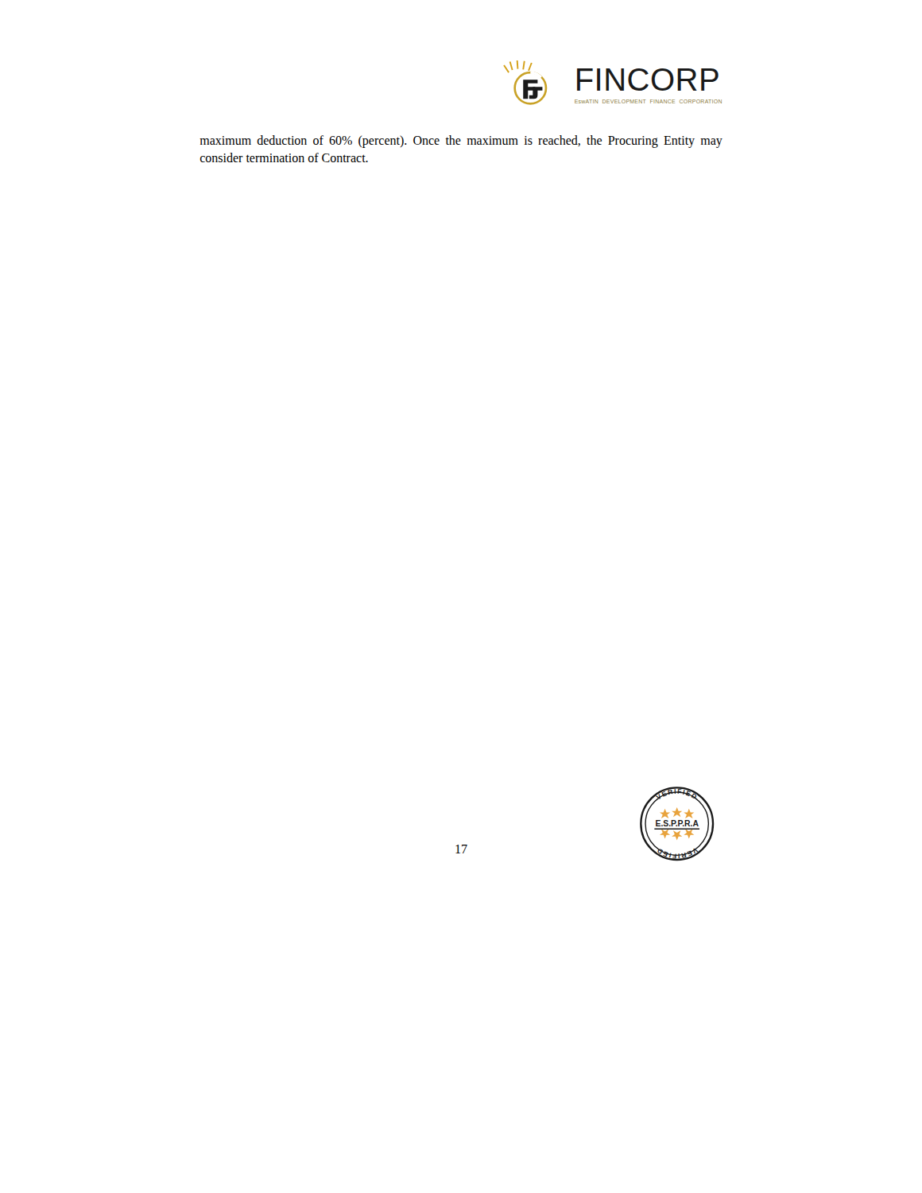FINCORP
EswATIN DEVELOPMENT FINANCE CORPORATION
maximum deduction of 60% (percent). Once the maximum is reached, the Procuring Entity may consider termination of Contract.
17
VERIFIED VERIFIED E.S.P.P.R.A